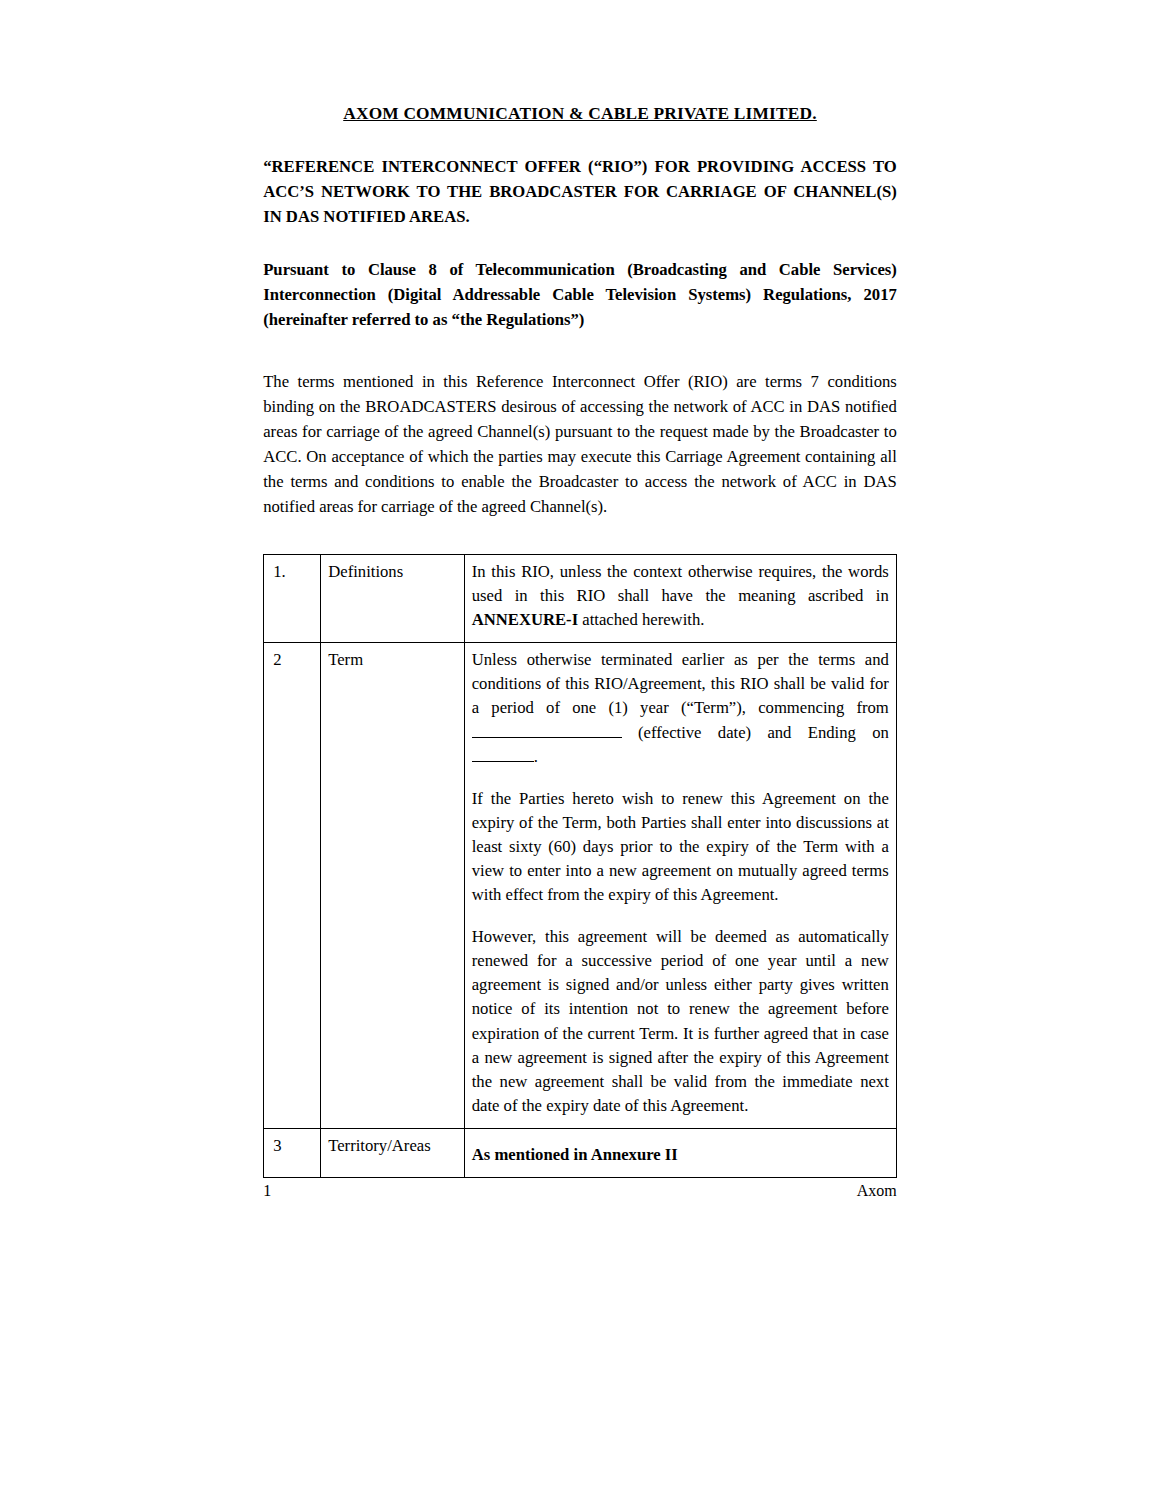AXOM COMMUNICATION & CABLE PRIVATE LIMITED.
“REFERENCE INTERCONNECT OFFER (“RIO”) FOR PROVIDING ACCESS TO ACC’S NETWORK TO THE BROADCASTER FOR CARRIAGE OF CHANNEL(S) IN DAS NOTIFIED AREAS.
Pursuant to Clause 8 of Telecommunication (Broadcasting and Cable Services) Interconnection (Digital Addressable Cable Television Systems) Regulations, 2017 (hereinafter referred to as “the Regulations”)
The terms mentioned in this Reference Interconnect Offer (RIO) are terms 7 conditions binding on the BROADCASTERS desirous of accessing the network of ACC in DAS notified areas for carriage of the agreed Channel(s) pursuant to the request made by the Broadcaster to ACC. On acceptance of which the parties may execute this Carriage Agreement containing all the terms and conditions to enable the Broadcaster to access the network of ACC in DAS notified areas for carriage of the agreed Channel(s).
| 1. | Definitions | In this RIO, unless the context otherwise requires, the words used in this RIO shall have the meaning ascribed in ANNEXURE-I attached herewith. |
| 2 | Term | Unless otherwise terminated earlier as per the terms and conditions of this RIO/Agreement, this RIO shall be valid for a period of one (1) year (“Term”), commencing from (effective date) and Ending on . If the Parties hereto wish to renew this Agreement on the expiry of the Term, both Parties shall enter into discussions at least sixty (60) days prior to the expiry of the Term with a view to enter into a new agreement on mutually agreed terms with effect from the expiry of this Agreement. However, this agreement will be deemed as automatically renewed for a successive period of one year until a new agreement is signed and/or unless either party gives written notice of its intention not to renew the agreement before expiration of the current Term. It is further agreed that in case a new agreement is signed after the expiry of this Agreement the new agreement shall be valid from the immediate next date of the expiry date of this Agreement. |
| 3 | Territory/Areas | As mentioned in Annexure II |
1 Axom